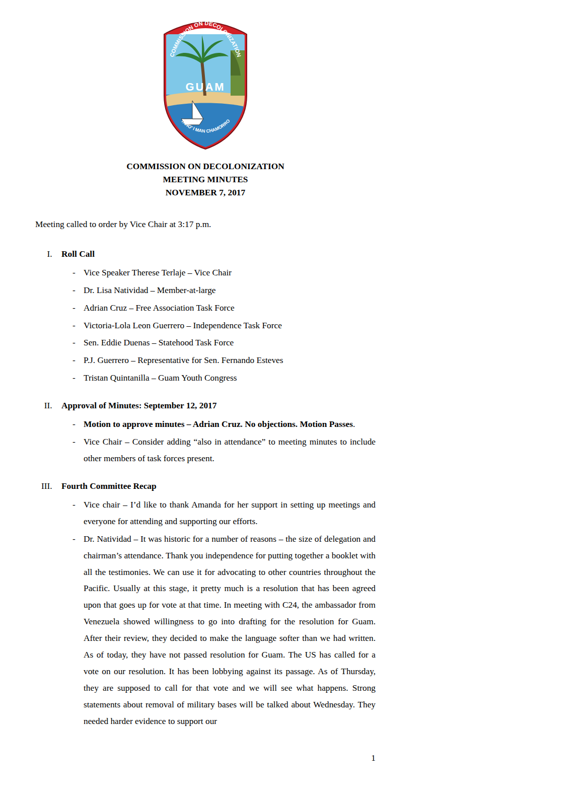COMMISSION ON DECOLONIZATION GUAM TANO’ I MAN CHAMORRO
Commission on Decolonization
Meeting Minutes
November 7, 2017
Meeting called to order by Vice Chair at 3:17 p.m.
Roll Call
Vice Speaker Therese Terlaje – Vice Chair
Dr. Lisa Natividad – Member-at-large
Adrian Cruz – Free Association Task Force
Victoria-Lola Leon Guerrero – Independence Task Force
Sen. Eddie Duenas – Statehood Task Force
P.J. Guerrero – Representative for Sen. Fernando Esteves
Tristan Quintanilla – Guam Youth Congress
Approval of Minutes: September 12, 2017
Motion to approve minutes – Adrian Cruz. No objections. Motion Passes.
Vice Chair – Consider adding “also in attendance” to meeting minutes to include other members of task forces present.
Fourth Committee Recap
Vice chair – I’d like to thank Amanda for her support in setting up meetings and everyone for attending and supporting our efforts.
Dr. Natividad – It was historic for a number of reasons – the size of delegation and chairman’s attendance. Thank you independence for putting together a booklet with all the testimonies. We can use it for advocating to other countries throughout the Pacific. Usually at this stage, it pretty much is a resolution that has been agreed upon that goes up for vote at that time. In meeting with C24, the ambassador from Venezuela showed willingness to go into drafting for the resolution for Guam. After their review, they decided to make the language softer than we had written. As of today, they have not passed resolution for Guam. The US has called for a vote on our resolution. It has been lobbying against its passage. As of Thursday, they are supposed to call for that vote and we will see what happens. Strong statements about removal of military bases will be talked about Wednesday. They needed harder evidence to support our
1